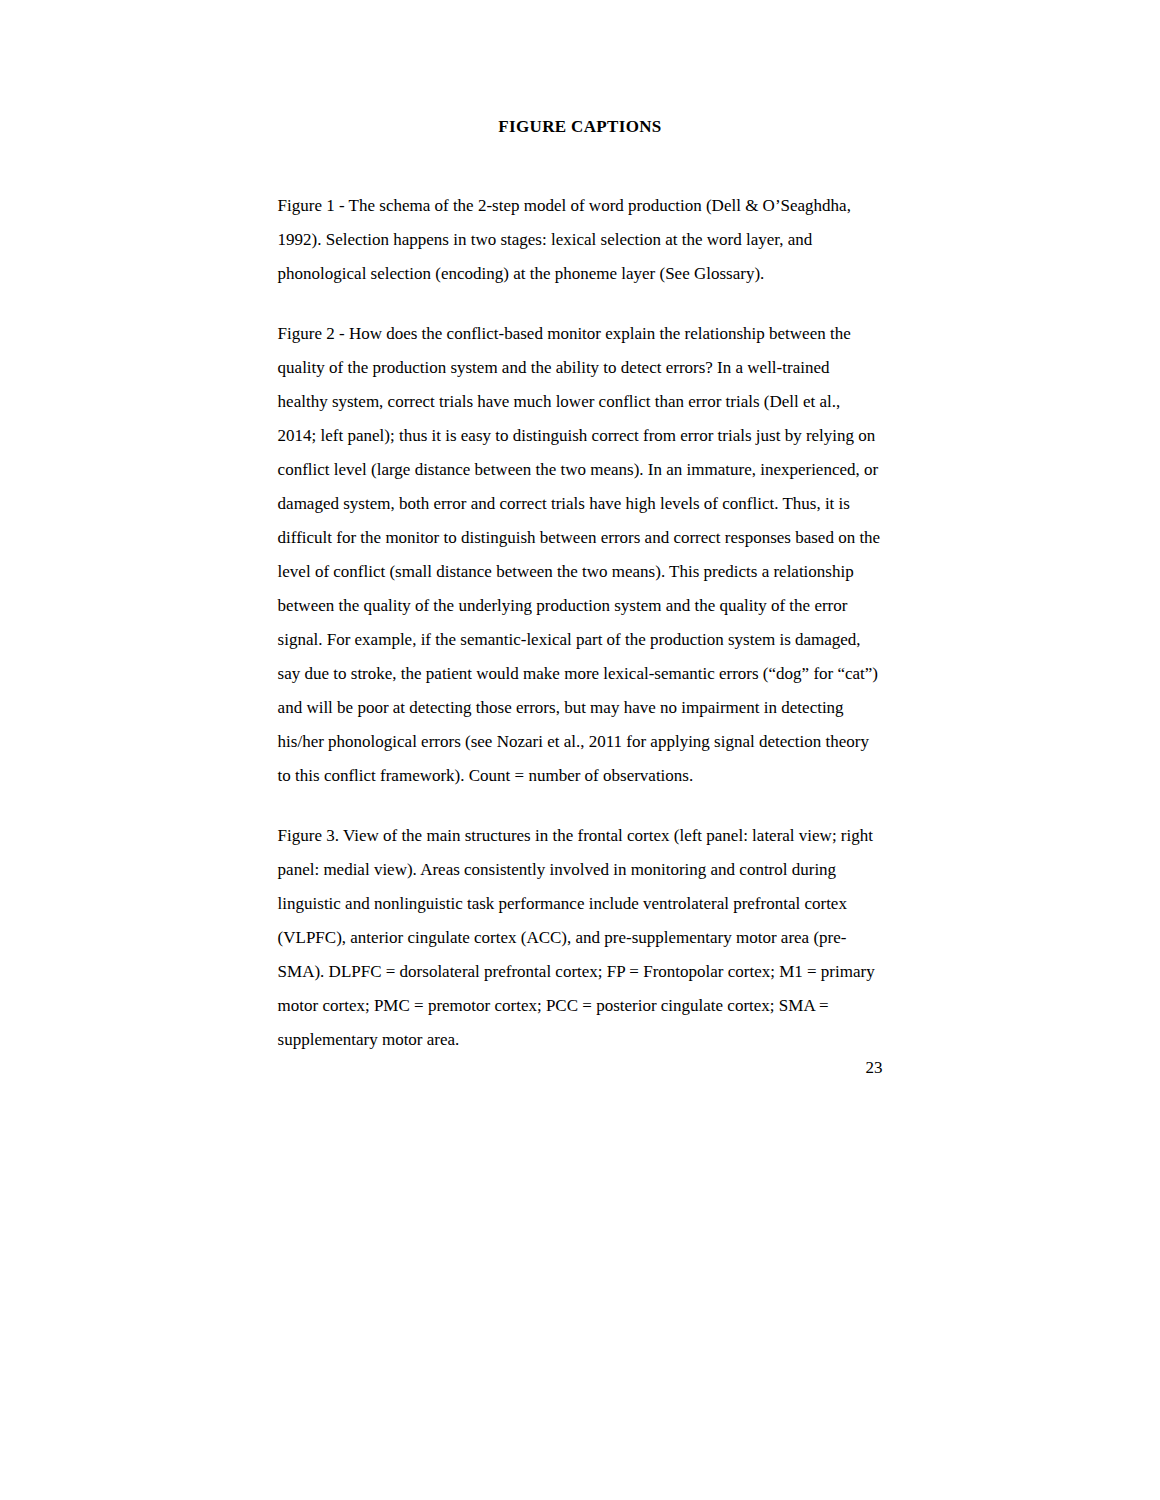FIGURE CAPTIONS
Figure 1 - The schema of the 2-step model of word production (Dell & O’Seaghdha, 1992). Selection happens in two stages: lexical selection at the word layer, and phonological selection (encoding) at the phoneme layer (See Glossary).
Figure 2 - How does the conflict-based monitor explain the relationship between the quality of the production system and the ability to detect errors? In a well-trained healthy system, correct trials have much lower conflict than error trials (Dell et al., 2014; left panel); thus it is easy to distinguish correct from error trials just by relying on conflict level (large distance between the two means). In an immature, inexperienced, or damaged system, both error and correct trials have high levels of conflict. Thus, it is difficult for the monitor to distinguish between errors and correct responses based on the level of conflict (small distance between the two means). This predicts a relationship between the quality of the underlying production system and the quality of the error signal. For example, if the semantic-lexical part of the production system is damaged, say due to stroke, the patient would make more lexical-semantic errors (“dog” for “cat”) and will be poor at detecting those errors, but may have no impairment in detecting his/her phonological errors (see Nozari et al., 2011 for applying signal detection theory to this conflict framework). Count = number of observations.
Figure 3. View of the main structures in the frontal cortex (left panel: lateral view; right panel: medial view). Areas consistently involved in monitoring and control during linguistic and nonlinguistic task performance include ventrolateral prefrontal cortex (VLPFC), anterior cingulate cortex (ACC), and pre-supplementary motor area (pre-SMA). DLPFC = dorsolateral prefrontal cortex; FP = Frontopolar cortex; M1 = primary motor cortex; PMC = premotor cortex; PCC = posterior cingulate cortex; SMA = supplementary motor area.
23